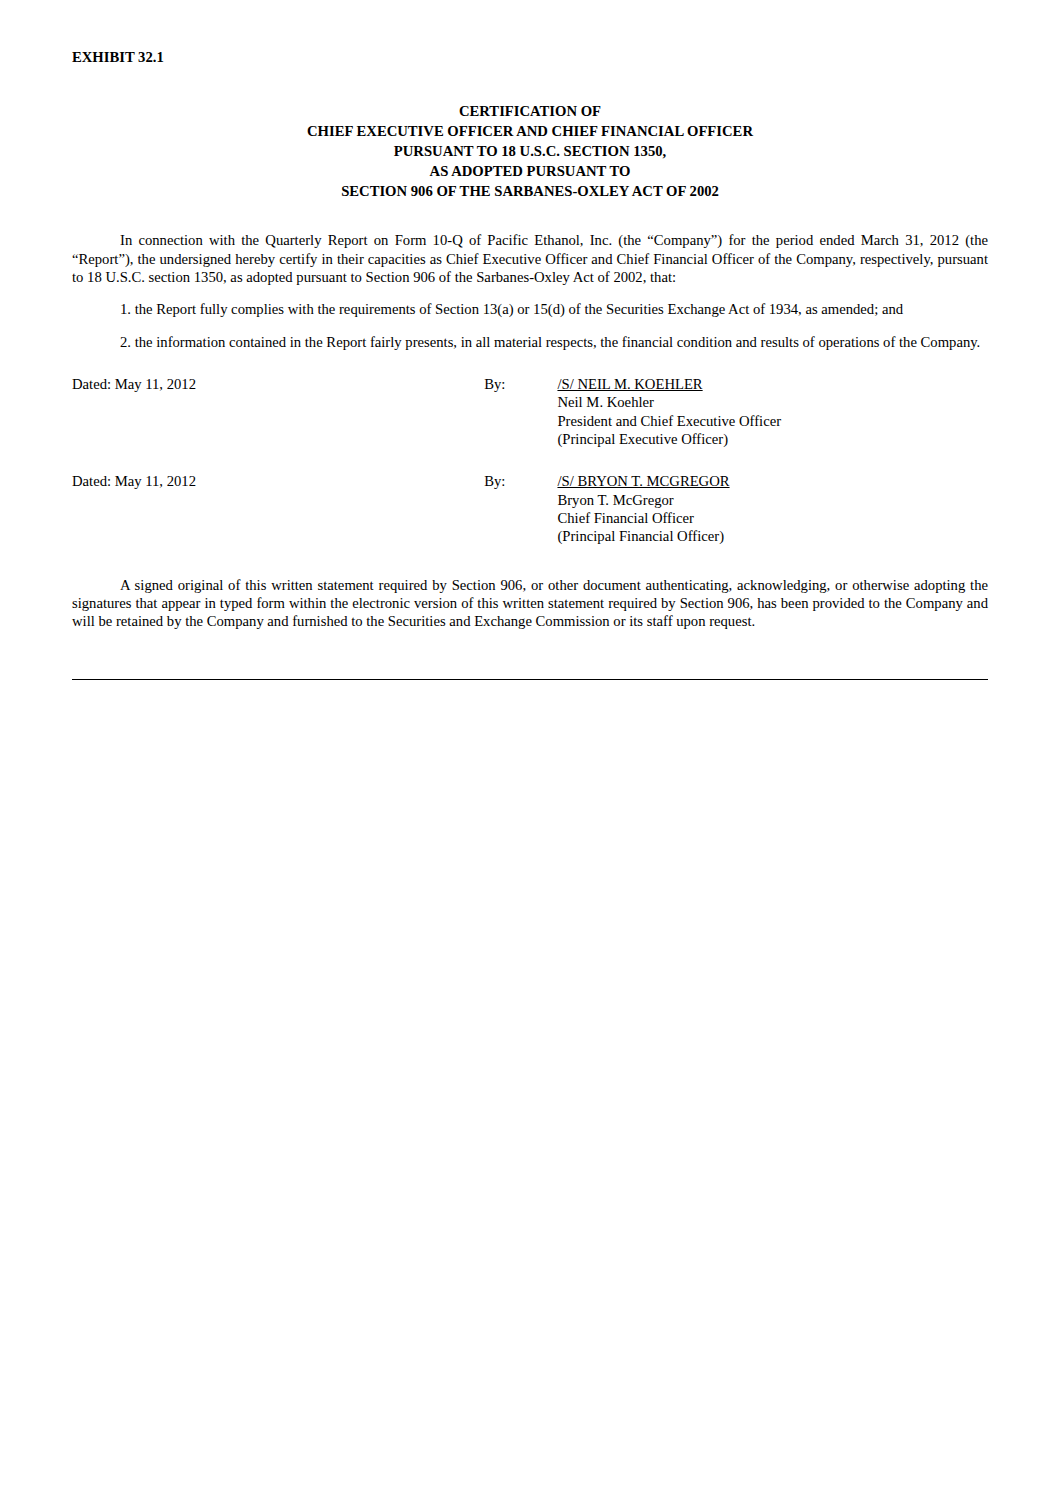EXHIBIT 32.1
CERTIFICATION OF
CHIEF EXECUTIVE OFFICER AND CHIEF FINANCIAL OFFICER
PURSUANT TO 18 U.S.C. SECTION 1350,
AS ADOPTED PURSUANT TO
SECTION 906 OF THE SARBANES-OXLEY ACT OF 2002
In connection with the Quarterly Report on Form 10-Q of Pacific Ethanol, Inc. (the “Company”) for the period ended March 31, 2012 (the “Report”), the undersigned hereby certify in their capacities as Chief Executive Officer and Chief Financial Officer of the Company, respectively, pursuant to 18 U.S.C. section 1350, as adopted pursuant to Section 906 of the Sarbanes-Oxley Act of 2002, that:
1. the Report fully complies with the requirements of Section 13(a) or 15(d) of the Securities Exchange Act of 1934, as amended; and
2. the information contained in the Report fairly presents, in all material respects, the financial condition and results of operations of the Company.
| Dated: May 11, 2012 | By: | /S/ NEIL M. KOEHLER Neil M. Koehler President and Chief Executive Officer (Principal Executive Officer) |
| Dated: May 11, 2012 | By: | /S/ BRYON T. MCGREGOR Bryon T. McGregor Chief Financial Officer (Principal Financial Officer) |
A signed original of this written statement required by Section 906, or other document authenticating, acknowledging, or otherwise adopting the signatures that appear in typed form within the electronic version of this written statement required by Section 906, has been provided to the Company and will be retained by the Company and furnished to the Securities and Exchange Commission or its staff upon request.